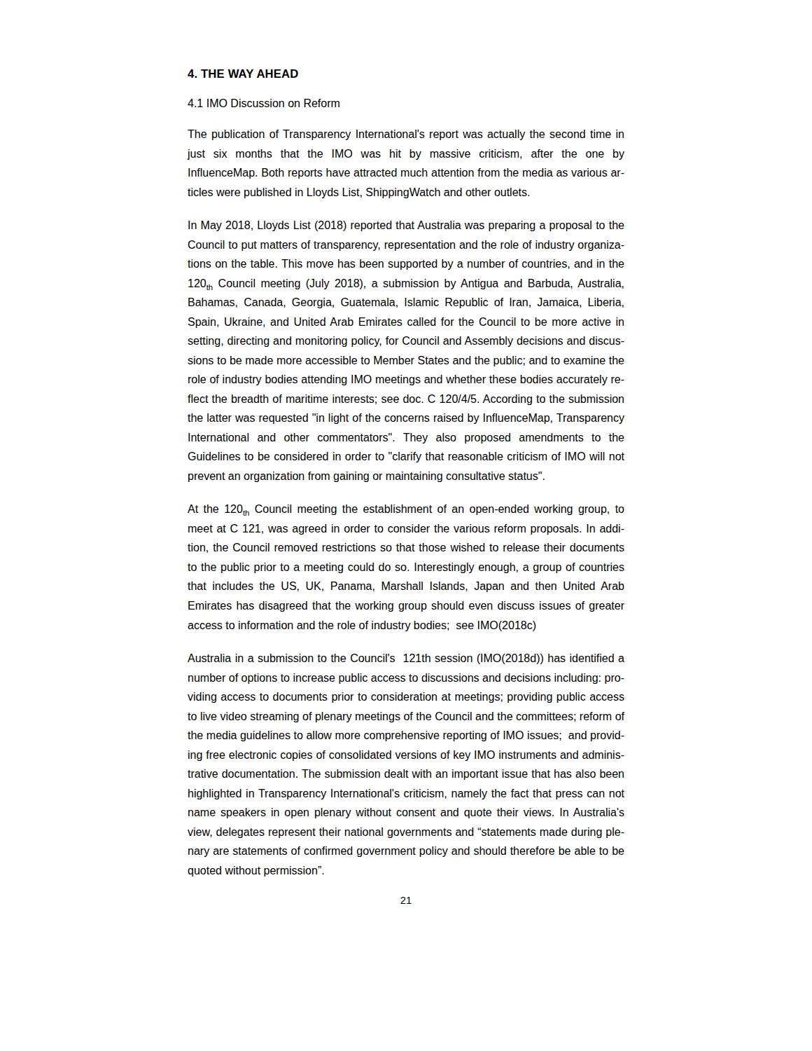4. THE WAY AHEAD
4.1 IMO Discussion on Reform
The publication of Transparency International's report was actually the second time in just six months that the IMO was hit by massive criticism, after the one by InfluenceMap. Both reports have attracted much attention from the media as various articles were published in Lloyds List, ShippingWatch and other outlets.
In May 2018, Lloyds List (2018) reported that Australia was preparing a proposal to the Council to put matters of transparency, representation and the role of industry organizations on the table. This move has been supported by a number of countries, and in the 120th Council meeting (July 2018), a submission by Antigua and Barbuda, Australia, Bahamas, Canada, Georgia, Guatemala, Islamic Republic of Iran, Jamaica, Liberia, Spain, Ukraine, and United Arab Emirates called for the Council to be more active in setting, directing and monitoring policy, for Council and Assembly decisions and discussions to be made more accessible to Member States and the public; and to examine the role of industry bodies attending IMO meetings and whether these bodies accurately reflect the breadth of maritime interests; see doc. C 120/4/5. According to the submission the latter was requested "in light of the concerns raised by InfluenceMap, Transparency International and other commentators". They also proposed amendments to the Guidelines to be considered in order to "clarify that reasonable criticism of IMO will not prevent an organization from gaining or maintaining consultative status".
At the 120th Council meeting the establishment of an open-ended working group, to meet at C 121, was agreed in order to consider the various reform proposals. In addition, the Council removed restrictions so that those wished to release their documents to the public prior to a meeting could do so. Interestingly enough, a group of countries that includes the US, UK, Panama, Marshall Islands, Japan and then United Arab Emirates has disagreed that the working group should even discuss issues of greater access to information and the role of industry bodies; see IMO(2018c)
Australia in a submission to the Council's 121th session (IMO(2018d)) has identified a number of options to increase public access to discussions and decisions including: providing access to documents prior to consideration at meetings; providing public access to live video streaming of plenary meetings of the Council and the committees; reform of the media guidelines to allow more comprehensive reporting of IMO issues; and providing free electronic copies of consolidated versions of key IMO instruments and administrative documentation. The submission dealt with an important issue that has also been highlighted in Transparency International's criticism, namely the fact that press can not name speakers in open plenary without consent and quote their views. In Australia's view, delegates represent their national governments and “statements made during plenary are statements of confirmed government policy and should therefore be able to be quoted without permission”.
21